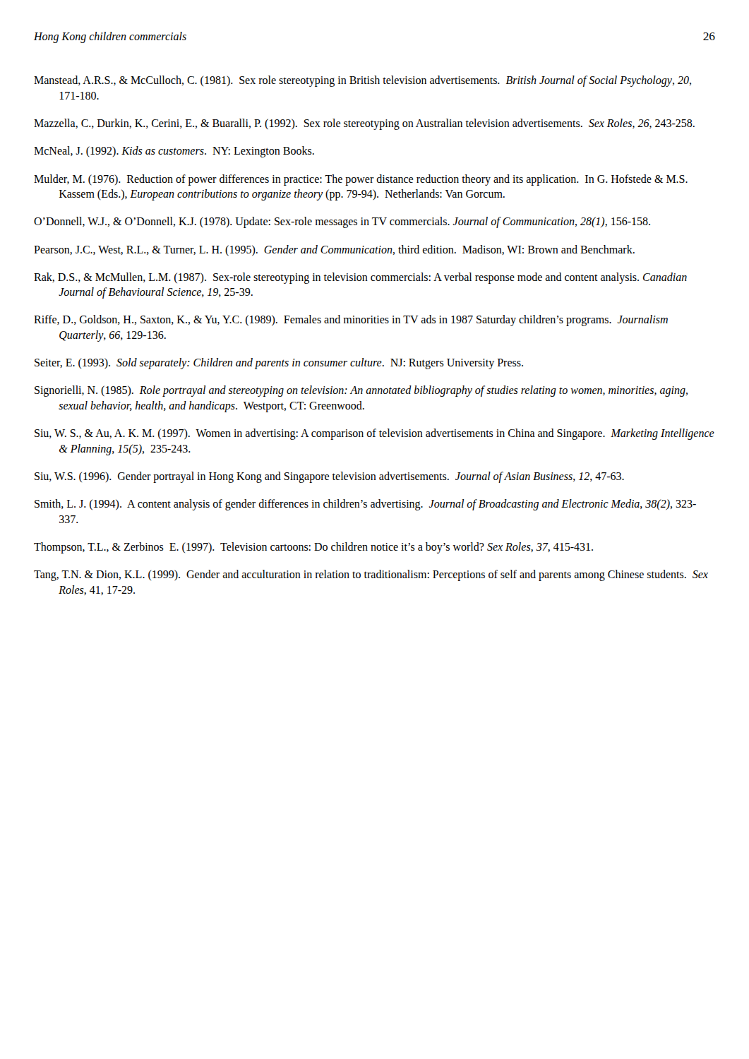Hong Kong children commercials 26
Manstead, A.R.S., & McCulloch, C. (1981). Sex role stereotyping in British television advertisements. British Journal of Social Psychology, 20, 171-180.
Mazzella, C., Durkin, K., Cerini, E., & Buaralli, P. (1992). Sex role stereotyping on Australian television advertisements. Sex Roles, 26, 243-258.
McNeal, J. (1992). Kids as customers. NY: Lexington Books.
Mulder, M. (1976). Reduction of power differences in practice: The power distance reduction theory and its application. In G. Hofstede & M.S. Kassem (Eds.), European contributions to organize theory (pp. 79-94). Netherlands: Van Gorcum.
O’Donnell, W.J., & O’Donnell, K.J. (1978). Update: Sex-role messages in TV commercials. Journal of Communication, 28(1), 156-158.
Pearson, J.C., West, R.L., & Turner, L. H. (1995). Gender and Communication, third edition. Madison, WI: Brown and Benchmark.
Rak, D.S., & McMullen, L.M. (1987). Sex-role stereotyping in television commercials: A verbal response mode and content analysis. Canadian Journal of Behavioural Science, 19, 25-39.
Riffe, D., Goldson, H., Saxton, K., & Yu, Y.C. (1989). Females and minorities in TV ads in 1987 Saturday children’s programs. Journalism Quarterly, 66, 129-136.
Seiter, E. (1993). Sold separately: Children and parents in consumer culture. NJ: Rutgers University Press.
Signorielli, N. (1985). Role portrayal and stereotyping on television: An annotated bibliography of studies relating to women, minorities, aging, sexual behavior, health, and handicaps. Westport, CT: Greenwood.
Siu, W. S., & Au, A. K. M. (1997). Women in advertising: A comparison of television advertisements in China and Singapore. Marketing Intelligence & Planning, 15(5), 235-243.
Siu, W.S. (1996). Gender portrayal in Hong Kong and Singapore television advertisements. Journal of Asian Business, 12, 47-63.
Smith, L. J. (1994). A content analysis of gender differences in children’s advertising. Journal of Broadcasting and Electronic Media, 38(2), 323-337.
Thompson, T.L., & Zerbinos E. (1997). Television cartoons: Do children notice it’s a boy’s world? Sex Roles, 37, 415-431.
Tang, T.N. & Dion, K.L. (1999). Gender and acculturation in relation to traditionalism: Perceptions of self and parents among Chinese students. Sex Roles, 41, 17-29.